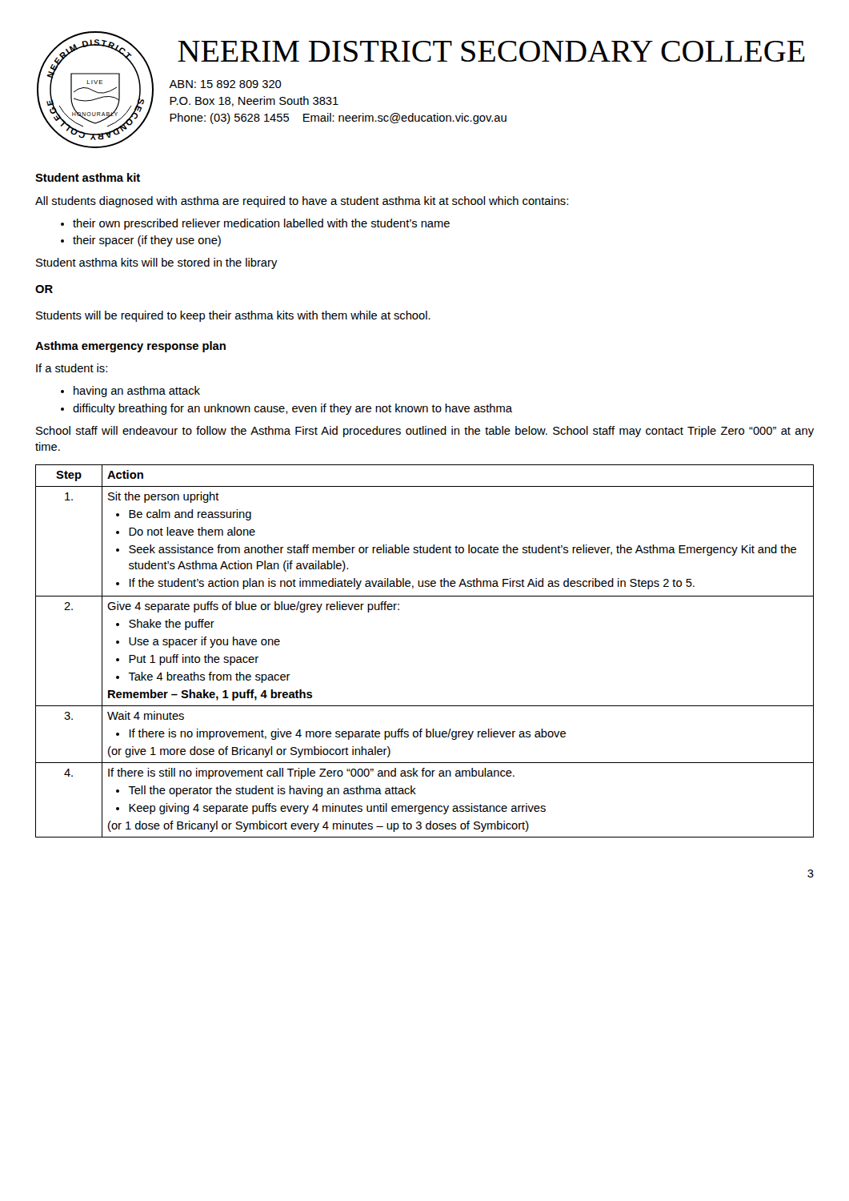NEERIM DISTRICT SECONDARY COLLEGE LIVE HONOURABLY
NEERIM DISTRICT SECONDARY COLLEGE
ABN: 15 892 809 320
P.O. Box 18, Neerim South 3831
Phone: (03) 5628 1455 Email: neerim.sc@education.vic.gov.au
Student asthma kit
All students diagnosed with asthma are required to have a student asthma kit at school which contains:
their own prescribed reliever medication labelled with the student’s name
their spacer (if they use one)
Student asthma kits will be stored in the library
OR
Students will be required to keep their asthma kits with them while at school.
Asthma emergency response plan
If a student is:
having an asthma attack
difficulty breathing for an unknown cause, even if they are not known to have asthma
School staff will endeavour to follow the Asthma First Aid procedures outlined in the table below. School staff may contact Triple Zero “000” at any time.
| Step | Action |
| --- | --- |
| 1. | Sit the person upright Be calm and reassuring Do not leave them alone Seek assistance from another staff member or reliable student to locate the student’s reliever, the Asthma Emergency Kit and the student’s Asthma Action Plan (if available). If the student’s action plan is not immediately available, use the Asthma First Aid as described in Steps 2 to 5. |
| 2. | Give 4 separate puffs of blue or blue/grey reliever puffer: Shake the puffer Use a spacer if you have one Put 1 puff into the spacer Take 4 breaths from the spacer Remember – Shake, 1 puff, 4 breaths |
| 3. | Wait 4 minutes If there is no improvement, give 4 more separate puffs of blue/grey reliever as above (or give 1 more dose of Bricanyl or Symbiocort inhaler) |
| 4. | If there is still no improvement call Triple Zero “000” and ask for an ambulance. Tell the operator the student is having an asthma attack Keep giving 4 separate puffs every 4 minutes until emergency assistance arrives (or 1 dose of Bricanyl or Symbicort every 4 minutes – up to 3 doses of Symbicort) |
3